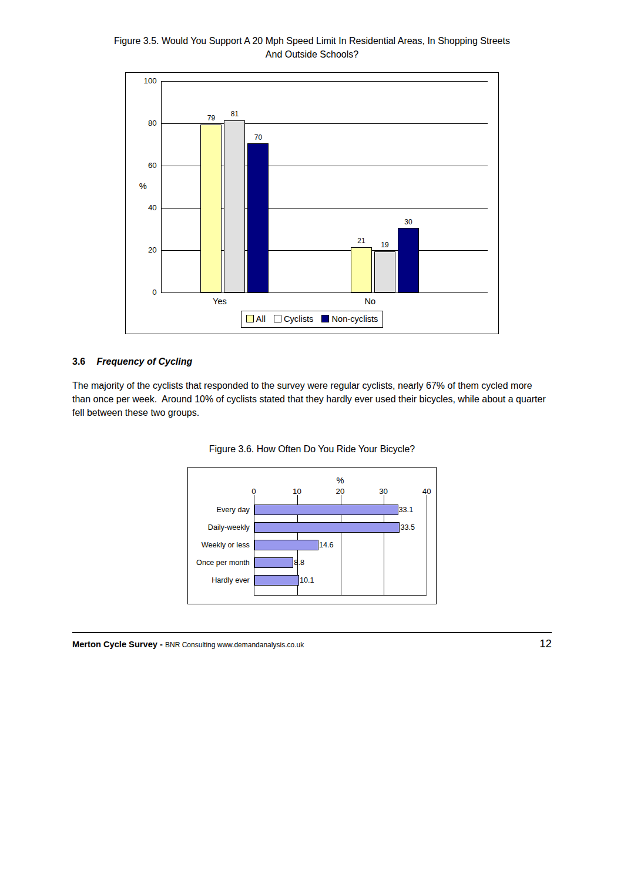Figure 3.5. Would You Support A 20 Mph Speed Limit In Residential Areas, In Shopping Streets And Outside Schools?
%
100 80 60 40 20 0
79
81
70
21
19
30
Yes No
All Cyclists Non-cyclists
3.6 Frequency of Cycling
The majority of the cyclists that responded to the survey were regular cyclists, nearly 67% of them cycled more than once per week. Around 10% of cyclists stated that they hardly ever used their bicycles, while about a quarter fell between these two groups.
Figure 3.6. How Often Do You Ride Your Bicycle?
% 0 10 20 30 40
Every day
33.1
Daily-weekly
33.5
Weekly or less
14.6
Once per month
8.8
Hardly ever
10.1
Merton Cycle Survey - BNR Consulting www.demandanalysis.co.uk
12